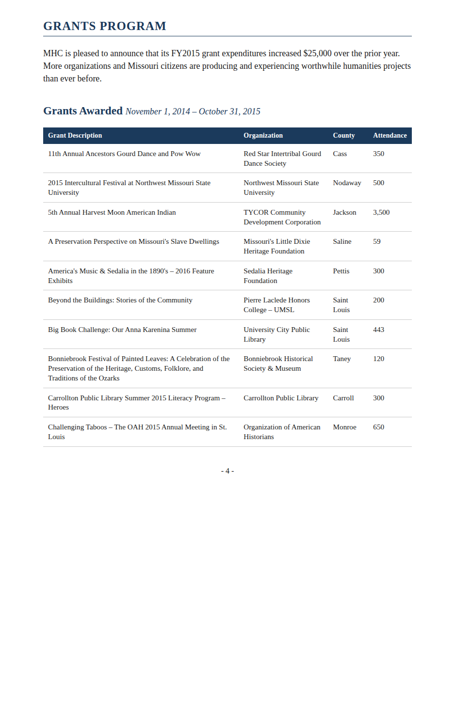GRANTS PROGRAM
MHC is pleased to announce that its FY2015 grant expenditures increased $25,000 over the prior year. More organizations and Missouri citizens are producing and experiencing worthwhile humanities projects than ever before.
Grants Awarded November 1, 2014 – October 31, 2015
| Grant Description | Organization | County | Attendance |
| --- | --- | --- | --- |
| 11th Annual Ancestors Gourd Dance and Pow Wow | Red Star Intertribal Gourd Dance Society | Cass | 350 |
| 2015 Intercultural Festival at Northwest Missouri State University | Northwest Missouri State University | Nodaway | 500 |
| 5th Annual Harvest Moon American Indian | TYCOR Community Development Corporation | Jackson | 3,500 |
| A Preservation Perspective on Missouri's Slave Dwellings | Missouri's Little Dixie Heritage Foundation | Saline | 59 |
| America's Music & Sedalia in the 1890's – 2016 Feature Exhibits | Sedalia Heritage Foundation | Pettis | 300 |
| Beyond the Buildings: Stories of the Community | Pierre Laclede Honors College – UMSL | Saint Louis | 200 |
| Big Book Challenge: Our Anna Karenina Summer | University City Public Library | Saint Louis | 443 |
| Bonniebrook Festival of Painted Leaves: A Celebration of the Preservation of the Heritage, Customs, Folklore, and Traditions of the Ozarks | Bonniebrook Historical Society & Museum | Taney | 120 |
| Carrollton Public Library Summer 2015 Literacy Program – Heroes | Carrollton Public Library | Carroll | 300 |
| Challenging Taboos – The OAH 2015 Annual Meeting in St. Louis | Organization of American Historians | Monroe | 650 |
- 4 -